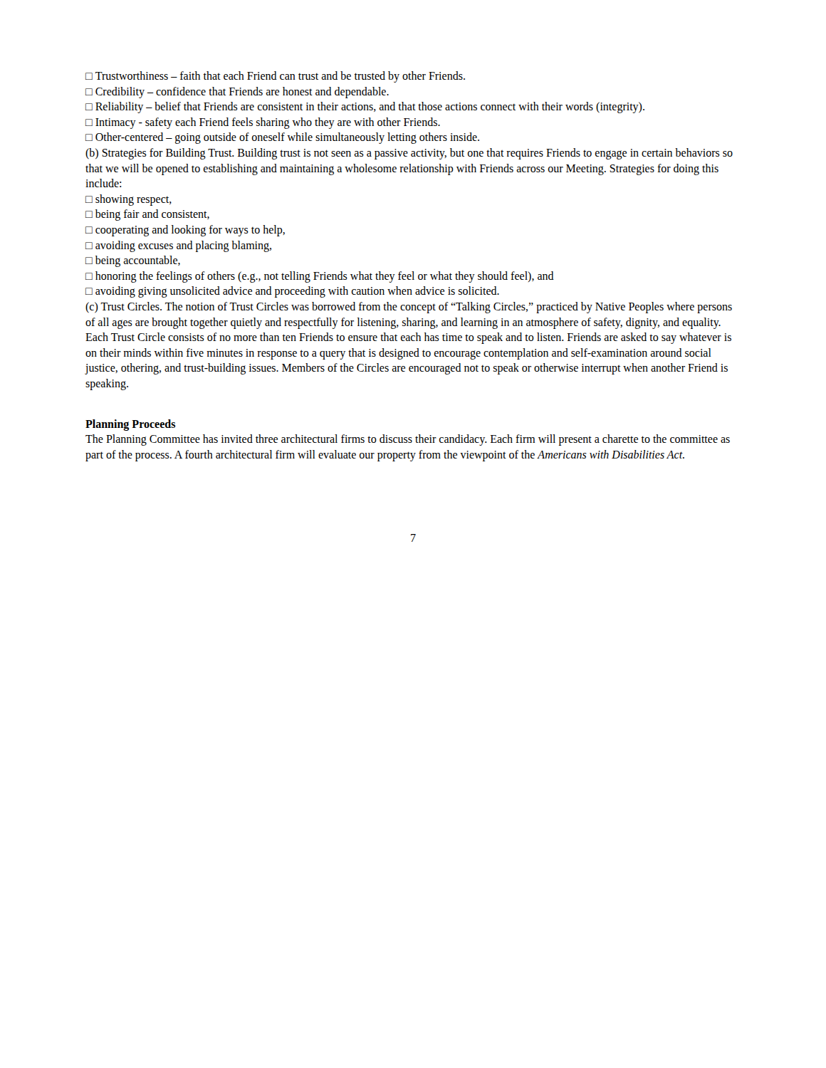Trustworthiness – faith that each Friend can trust and be trusted by other Friends.
Credibility – confidence that Friends are honest and dependable.
Reliability – belief that Friends are consistent in their actions, and that those actions connect with their words (integrity).
Intimacy - safety each Friend feels sharing who they are with other Friends.
Other-centered – going outside of oneself while simultaneously letting others inside.
(b) Strategies for Building Trust. Building trust is not seen as a passive activity, but one that requires Friends to engage in certain behaviors so that we will be opened to establishing and maintaining a wholesome relationship with Friends across our Meeting. Strategies for doing this include:
showing respect,
being fair and consistent,
cooperating and looking for ways to help,
avoiding excuses and placing blaming,
being accountable,
honoring the feelings of others (e.g., not telling Friends what they feel or what they should feel), and
avoiding giving unsolicited advice and proceeding with caution when advice is solicited.
(c) Trust Circles. The notion of Trust Circles was borrowed from the concept of “Talking Circles,” practiced by Native Peoples where persons of all ages are brought together quietly and respectfully for listening, sharing, and learning in an atmosphere of safety, dignity, and equality.
Each Trust Circle consists of no more than ten Friends to ensure that each has time to speak and to listen. Friends are asked to say whatever is on their minds within five minutes in response to a query that is designed to encourage contemplation and self-examination around social justice, othering, and trust-building issues. Members of the Circles are encouraged not to speak or otherwise interrupt when another Friend is speaking.
Planning Proceeds
The Planning Committee has invited three architectural firms to discuss their candidacy. Each firm will present a charette to the committee as part of the process. A fourth architectural firm will evaluate our property from the viewpoint of the Americans with Disabilities Act.
7